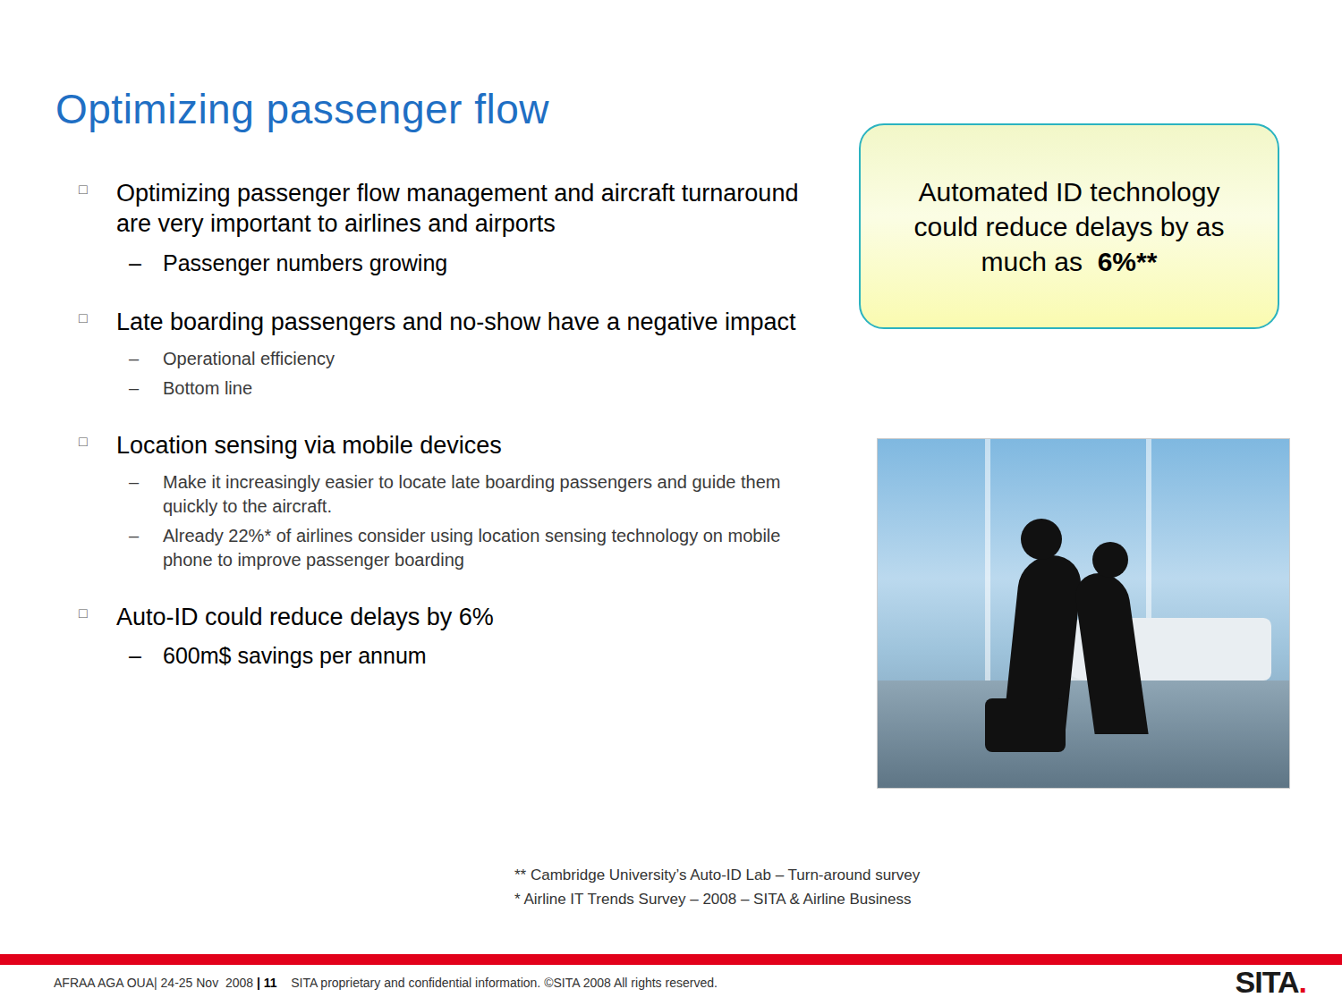Optimizing passenger flow
Automated ID technology could reduce delays by as much as 6%**
Optimizing passenger flow management and aircraft turnaround are very important to airlines and airports
Passenger numbers growing
Late boarding passengers and no-show have a negative impact
Operational efficiency
Bottom line
Location sensing via mobile devices
Make it increasingly easier to locate late boarding passengers and guide them quickly to the aircraft.
Already 22%* of airlines consider using location sensing technology on mobile phone to improve passenger boarding
Auto-ID could reduce delays by 6%
600m$ savings per annum
** Cambridge University’s Auto-ID Lab – Turn-around survey
* Airline IT Trends Survey – 2008 – SITA & Airline Business
AFRAA AGA OUA| 24-25 Nov 2008 | 11 SITA proprietary and confidential information. ©SITA 2008 All rights reserved.
SITA.